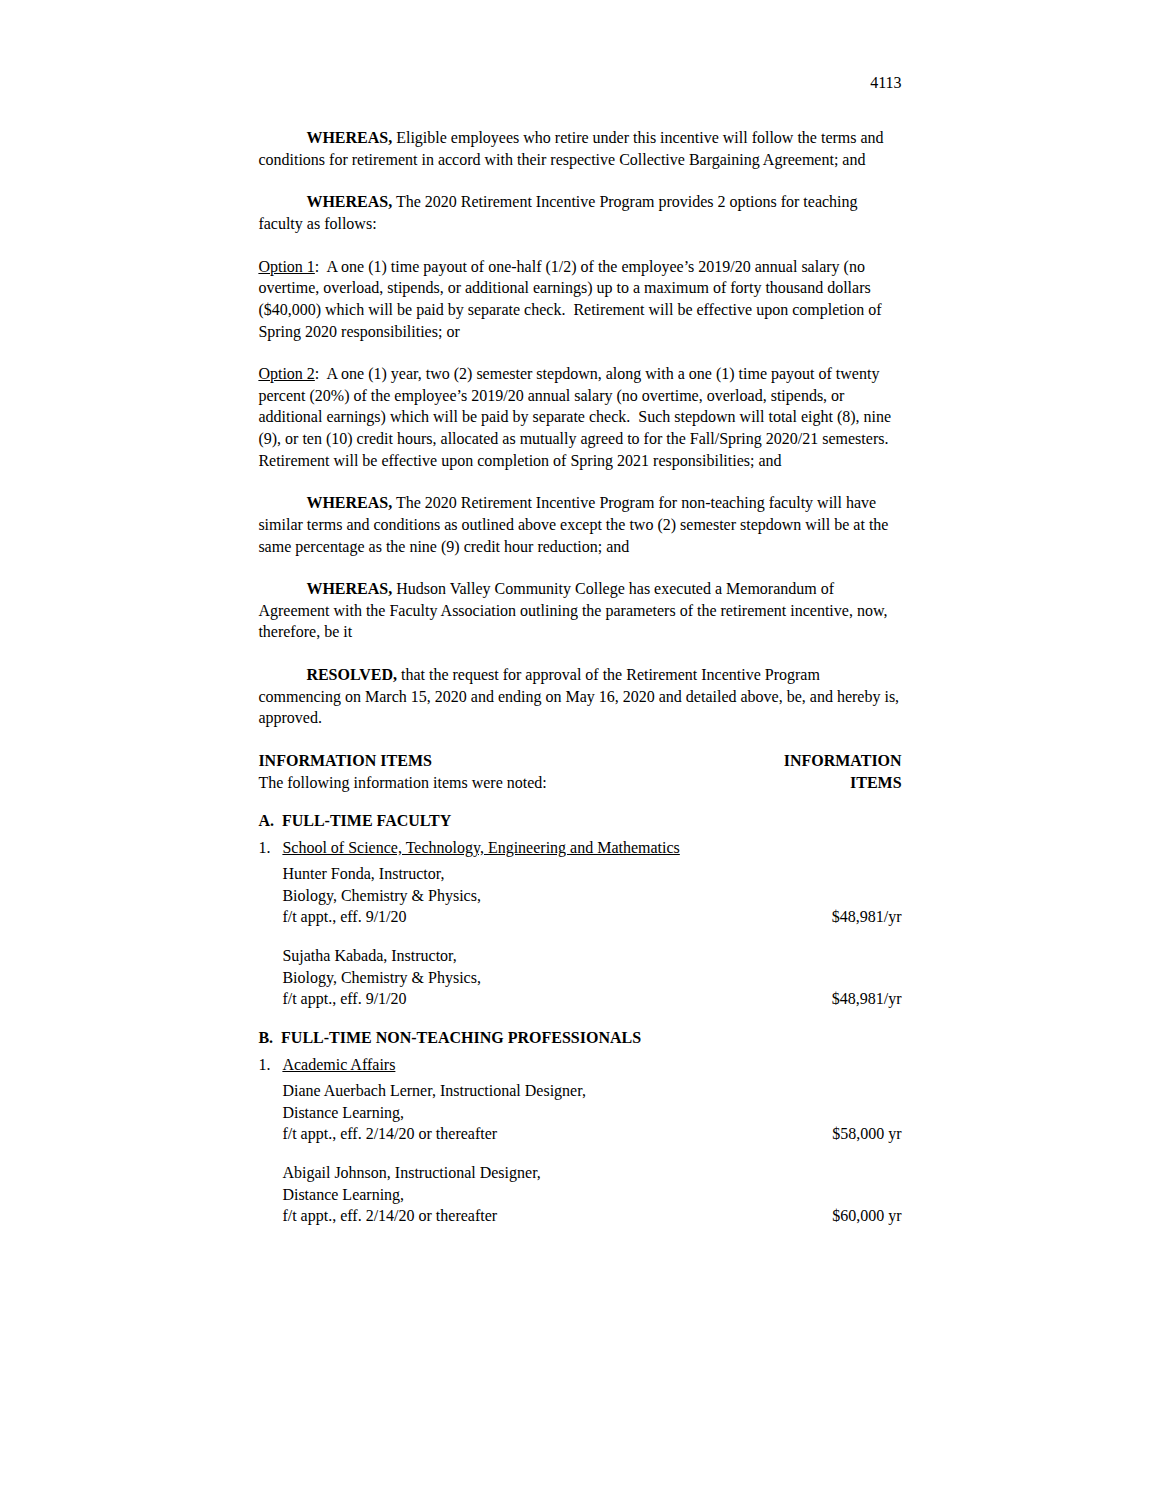4113
WHEREAS, Eligible employees who retire under this incentive will follow the terms and conditions for retirement in accord with their respective Collective Bargaining Agreement; and
WHEREAS, The 2020 Retirement Incentive Program provides 2 options for teaching faculty as follows:
Option 1: A one (1) time payout of one-half (1/2) of the employee’s 2019/20 annual salary (no overtime, overload, stipends, or additional earnings) up to a maximum of forty thousand dollars ($40,000) which will be paid by separate check. Retirement will be effective upon completion of Spring 2020 responsibilities; or
Option 2: A one (1) year, two (2) semester stepdown, along with a one (1) time payout of twenty percent (20%) of the employee’s 2019/20 annual salary (no overtime, overload, stipends, or additional earnings) which will be paid by separate check. Such stepdown will total eight (8), nine (9), or ten (10) credit hours, allocated as mutually agreed to for the Fall/Spring 2020/21 semesters. Retirement will be effective upon completion of Spring 2021 responsibilities; and
WHEREAS, The 2020 Retirement Incentive Program for non-teaching faculty will have similar terms and conditions as outlined above except the two (2) semester stepdown will be at the same percentage as the nine (9) credit hour reduction; and
WHEREAS, Hudson Valley Community College has executed a Memorandum of Agreement with the Faculty Association outlining the parameters of the retirement incentive, now, therefore, be it
RESOLVED, that the request for approval of the Retirement Incentive Program commencing on March 15, 2020 and ending on May 16, 2020 and detailed above, be, and hereby is, approved.
INFORMATION ITEMS
The following information items were noted:
INFORMATION ITEMS
A. FULL-TIME FACULTY
1. School of Science, Technology, Engineering and Mathematics
Hunter Fonda, Instructor,
Biology, Chemistry & Physics,
f/t appt., eff. 9/1/20 $48,981/yr
Sujatha Kabada, Instructor,
Biology, Chemistry & Physics,
f/t appt., eff. 9/1/20 $48,981/yr
B. FULL-TIME NON-TEACHING PROFESSIONALS
1. Academic Affairs
Diane Auerbach Lerner, Instructional Designer,
Distance Learning,
f/t appt., eff. 2/14/20 or thereafter $58,000 yr
Abigail Johnson, Instructional Designer,
Distance Learning,
f/t appt., eff. 2/14/20 or thereafter $60,000 yr